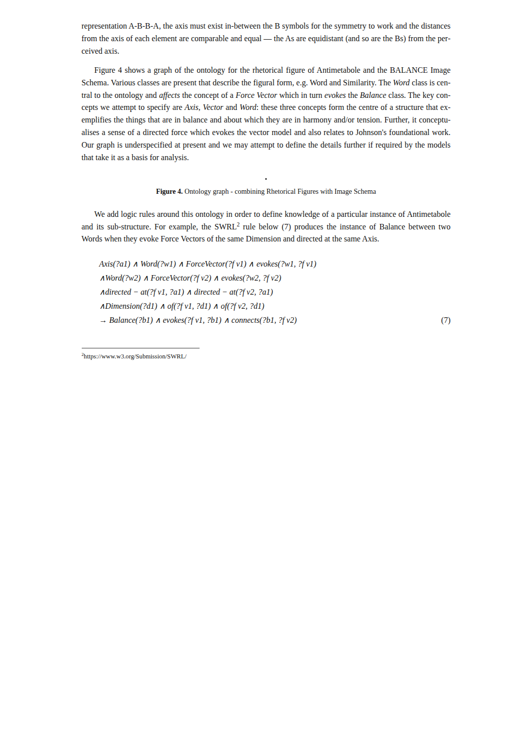representation A-B-B-A, the axis must exist in-between the B symbols for the symmetry to work and the distances from the axis of each element are comparable and equal — the As are equidistant (and so are the Bs) from the perceived axis.
Figure 4 shows a graph of the ontology for the rhetorical figure of Antimetabole and the BALANCE Image Schema. Various classes are present that describe the figural form, e.g. Word and Similarity. The Word class is central to the ontology and affects the concept of a Force Vector which in turn evokes the Balance class. The key concepts we attempt to specify are Axis, Vector and Word: these three concepts form the centre of a structure that exemplifies the things that are in balance and about which they are in harmony and/or tension. Further, it conceptualises a sense of a directed force which evokes the vector model and also relates to Johnson's foundational work. Our graph is underspecified at present and we may attempt to define the details further if required by the models that take it as a basis for analysis.
Figure 4. Ontology graph - combining Rhetorical Figures with Image Schema
We add logic rules around this ontology in order to define knowledge of a particular instance of Antimetabole and its sub-structure. For example, the SWRL2 rule below (7) produces the instance of Balance between two Words when they evoke Force Vectors of the same Dimension and directed at the same Axis.
Axis(?a1) ∧ Word(?w1) ∧ ForceVector(?f v1) ∧ evokes(?w1, ?f v1) ∧Word(?w2) ∧ ForceVector(?f v2) ∧ evokes(?w2, ?f v2) ∧directed − at(?f v1, ?a1) ∧ directed − at(?f v2, ?a1) ∧Dimension(?d1) ∧ of(?f v1, ?d1) ∧ of(?f v2, ?d1) → Balance(?b1) ∧ evokes(?f v1, ?b1) ∧ connects(?b1, ?f v2)(7)
2https://www.w3.org/Submission/SWRL/